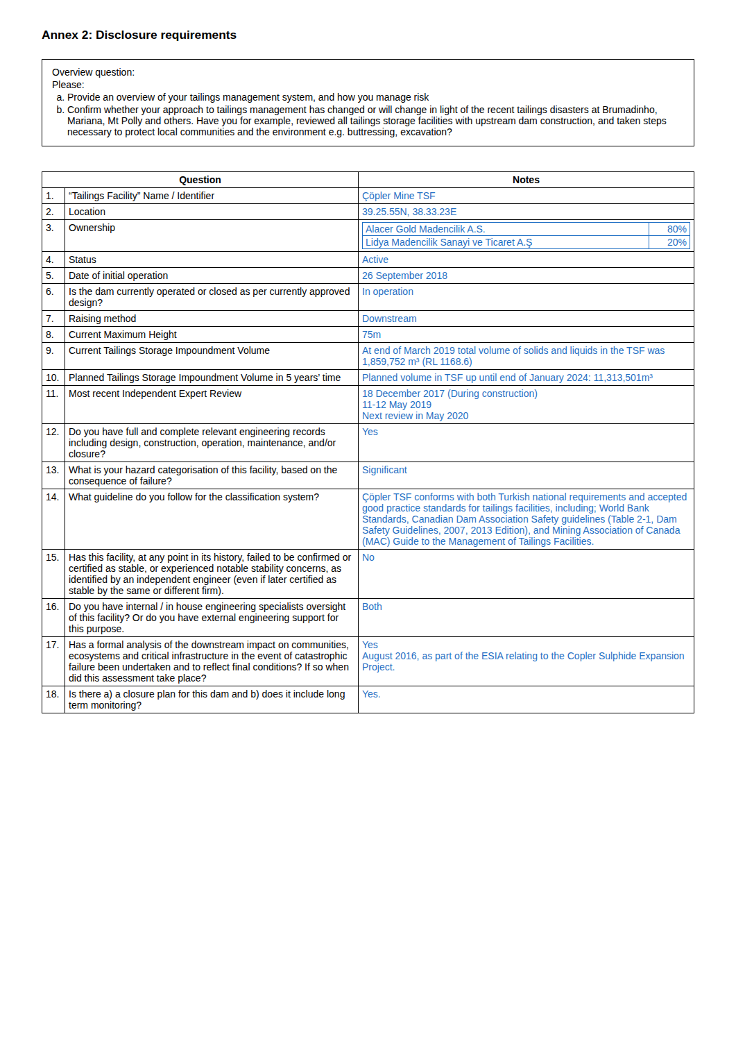Annex 2: Disclosure requirements
Overview question:
Please:
Provide an overview of your tailings management system, and how you manage risk
Confirm whether your approach to tailings management has changed or will change in light of the recent tailings disasters at Brumadinho, Mariana, Mt Polly and others. Have you for example, reviewed all tailings storage facilities with upstream dam construction, and taken steps necessary to protect local communities and the environment e.g. buttressing, excavation?
| Question | Notes |
| --- | --- |
| 1. | “Tailings Facility” Name / Identifier | Çöpler Mine TSF |
| 2. | Location | 39.25.55N, 38.33.23E |
| 3. | Ownership | / Alacer Gold Madencilik A.S. / 80% / / Lidya Madencilik Sanayi ve Ticaret A.Ş / 20% / |
| 4. | Status | Active |
| 5. | Date of initial operation | 26 September 2018 |
| 6. | Is the dam currently operated or closed as per currently approved design? | In operation |
| 7. | Raising method | Downstream |
| 8. | Current Maximum Height | 75m |
| 9. | Current Tailings Storage Impoundment Volume | At end of March 2019 total volume of solids and liquids in the TSF was 1,859,752 m³ (RL 1168.6) |
| 10. | Planned Tailings Storage Impoundment Volume in 5 years’ time | Planned volume in TSF up until end of January 2024: 11,313,501m³ |
| 11. | Most recent Independent Expert Review | 18 December 2017 (During construction) 11-12 May 2019 Next review in May 2020 |
| 12. | Do you have full and complete relevant engineering records including design, construction, operation, maintenance, and/or closure? | Yes |
| 13. | What is your hazard categorisation of this facility, based on the consequence of failure? | Significant |
| 14. | What guideline do you follow for the classification system? | Çöpler TSF conforms with both Turkish national requirements and accepted good practice standards for tailings facilities, including; World Bank Standards, Canadian Dam Association Safety guidelines (Table 2-1, Dam Safety Guidelines, 2007, 2013 Edition), and Mining Association of Canada (MAC) Guide to the Management of Tailings Facilities. |
| 15. | Has this facility, at any point in its history, failed to be confirmed or certified as stable, or experienced notable stability concerns, as identified by an independent engineer (even if later certified as stable by the same or different firm). | No |
| 16. | Do you have internal / in house engineering specialists oversight of this facility? Or do you have external engineering support for this purpose. | Both |
| 17. | Has a formal analysis of the downstream impact on communities, ecosystems and critical infrastructure in the event of catastrophic failure been undertaken and to reflect final conditions? If so when did this assessment take place? | Yes August 2016, as part of the ESIA relating to the Copler Sulphide Expansion Project. |
| 18. | Is there a) a closure plan for this dam and b) does it include long term monitoring? | Yes. |